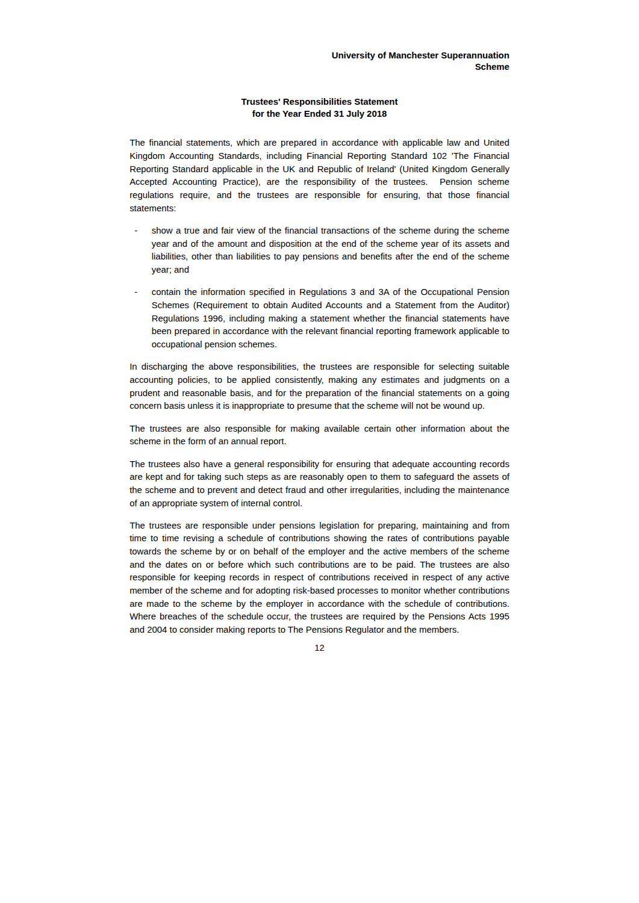University of Manchester Superannuation
Scheme
Trustees' Responsibilities Statement
for the Year Ended 31 July 2018
The financial statements, which are prepared in accordance with applicable law and United Kingdom Accounting Standards, including Financial Reporting Standard 102 'The Financial Reporting Standard applicable in the UK and Republic of Ireland' (United Kingdom Generally Accepted Accounting Practice), are the responsibility of the trustees. Pension scheme regulations require, and the trustees are responsible for ensuring, that those financial statements:
show a true and fair view of the financial transactions of the scheme during the scheme year and of the amount and disposition at the end of the scheme year of its assets and liabilities, other than liabilities to pay pensions and benefits after the end of the scheme year; and
contain the information specified in Regulations 3 and 3A of the Occupational Pension Schemes (Requirement to obtain Audited Accounts and a Statement from the Auditor) Regulations 1996, including making a statement whether the financial statements have been prepared in accordance with the relevant financial reporting framework applicable to occupational pension schemes.
In discharging the above responsibilities, the trustees are responsible for selecting suitable accounting policies, to be applied consistently, making any estimates and judgments on a prudent and reasonable basis, and for the preparation of the financial statements on a going concern basis unless it is inappropriate to presume that the scheme will not be wound up.
The trustees are also responsible for making available certain other information about the scheme in the form of an annual report.
The trustees also have a general responsibility for ensuring that adequate accounting records are kept and for taking such steps as are reasonably open to them to safeguard the assets of the scheme and to prevent and detect fraud and other irregularities, including the maintenance of an appropriate system of internal control.
The trustees are responsible under pensions legislation for preparing, maintaining and from time to time revising a schedule of contributions showing the rates of contributions payable towards the scheme by or on behalf of the employer and the active members of the scheme and the dates on or before which such contributions are to be paid. The trustees are also responsible for keeping records in respect of contributions received in respect of any active member of the scheme and for adopting risk-based processes to monitor whether contributions are made to the scheme by the employer in accordance with the schedule of contributions. Where breaches of the schedule occur, the trustees are required by the Pensions Acts 1995 and 2004 to consider making reports to The Pensions Regulator and the members.
12